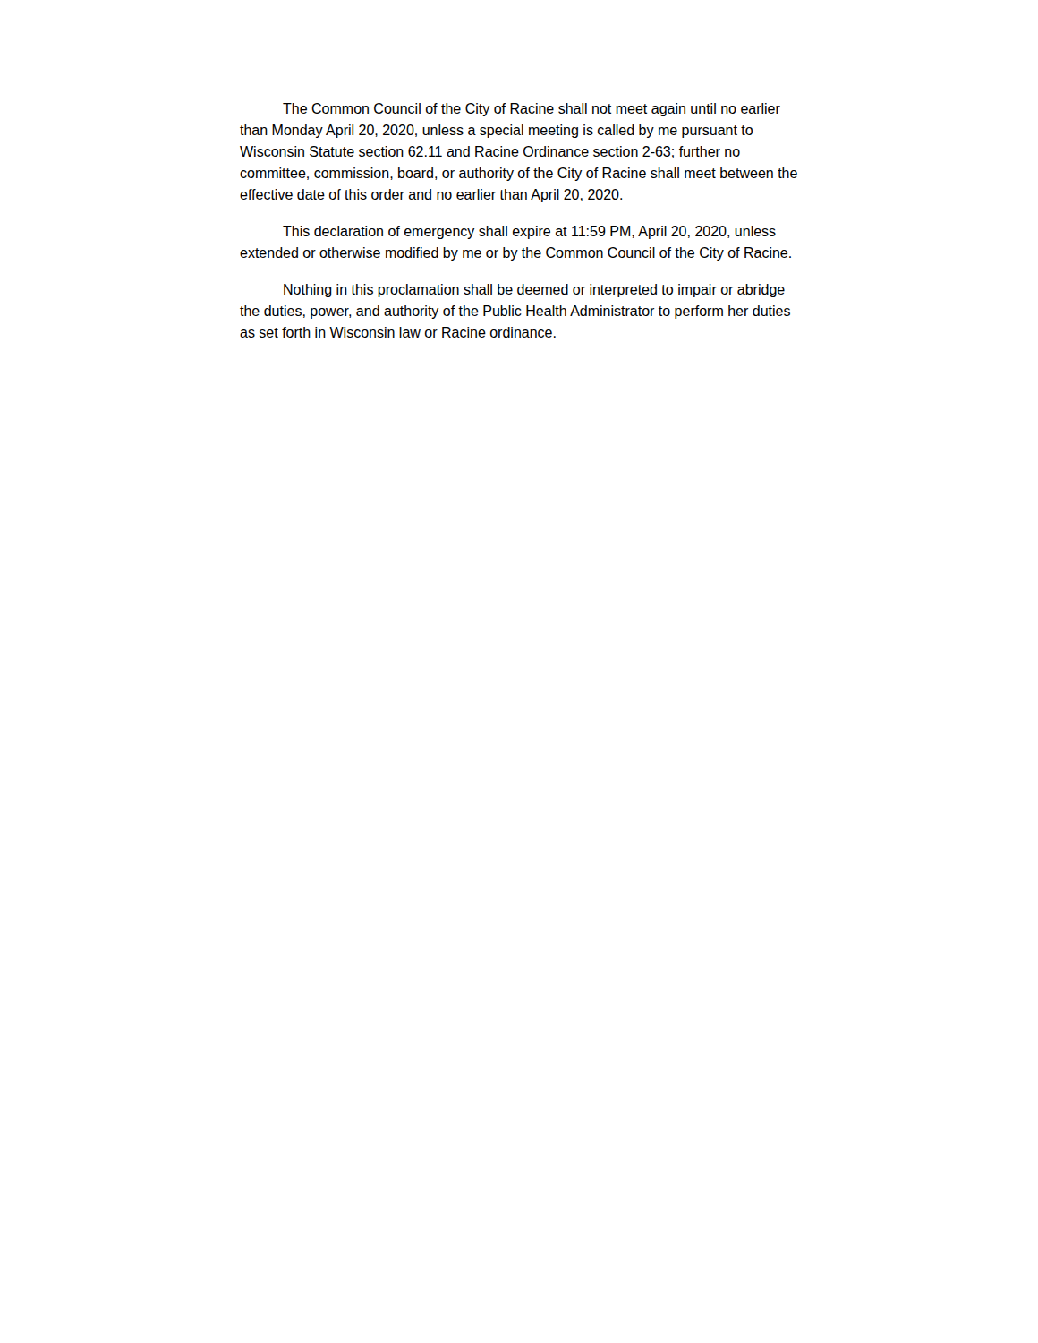The Common Council of the City of Racine shall not meet again until no earlier than Monday April 20, 2020, unless a special meeting is called by me pursuant to Wisconsin Statute section 62.11 and Racine Ordinance section 2-63; further no committee, commission, board, or authority of the City of Racine shall meet between the effective date of this order and no earlier than April 20, 2020.
This declaration of emergency shall expire at 11:59 PM, April 20, 2020, unless extended or otherwise modified by me or by the Common Council of the City of Racine.
Nothing in this proclamation shall be deemed or interpreted to impair or abridge the duties, power, and authority of the Public Health Administrator to perform her duties as set forth in Wisconsin law or Racine ordinance.